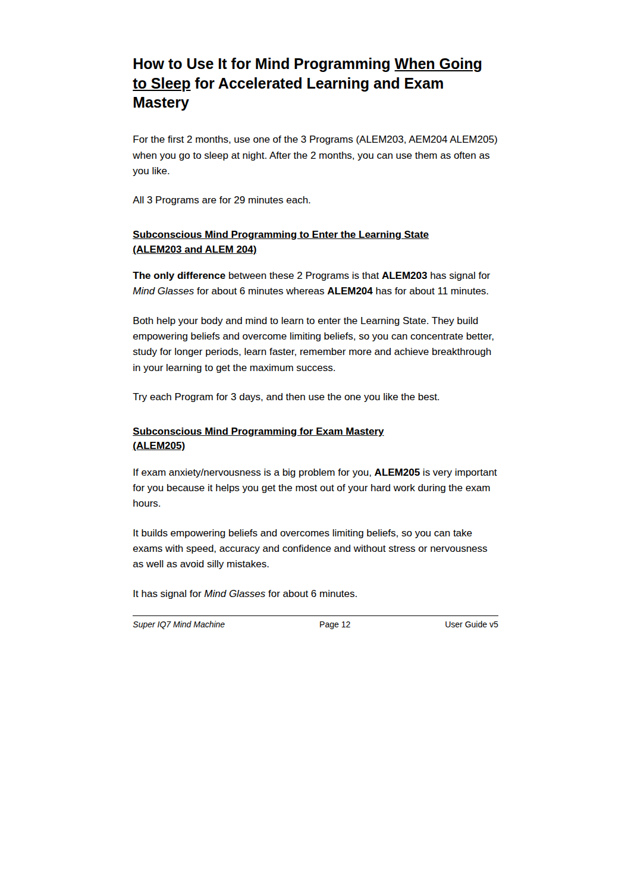How to Use It for Mind Programming When Going to Sleep for Accelerated Learning and Exam Mastery
For the first 2 months, use one of the 3 Programs (ALEM203, AEM204 ALEM205) when you go to sleep at night. After the 2 months, you can use them as often as you like.
All 3 Programs are for 29 minutes each.
Subconscious Mind Programming to Enter the Learning State(ALEM203 and ALEM 204)
The only difference between these 2 Programs is that ALEM203 has signal for Mind Glasses for about 6 minutes whereas ALEM204 has for about 11 minutes.
Both help your body and mind to learn to enter the Learning State. They build empowering beliefs and overcome limiting beliefs, so you can concentrate better, study for longer periods, learn faster, remember more and achieve breakthrough in your learning to get the maximum success.
Try each Program for 3 days, and then use the one you like the best.
Subconscious Mind Programming for Exam Mastery(ALEM205)
If exam anxiety/nervousness is a big problem for you, ALEM205 is very important for you because it helps you get the most out of your hard work during the exam hours.
It builds empowering beliefs and overcomes limiting beliefs, so you can take exams with speed, accuracy and confidence and without stress or nervousness as well as avoid silly mistakes.
It has signal for Mind Glasses for about 6 minutes.
Super IQ7 Mind Machine Page 12 User Guide v5